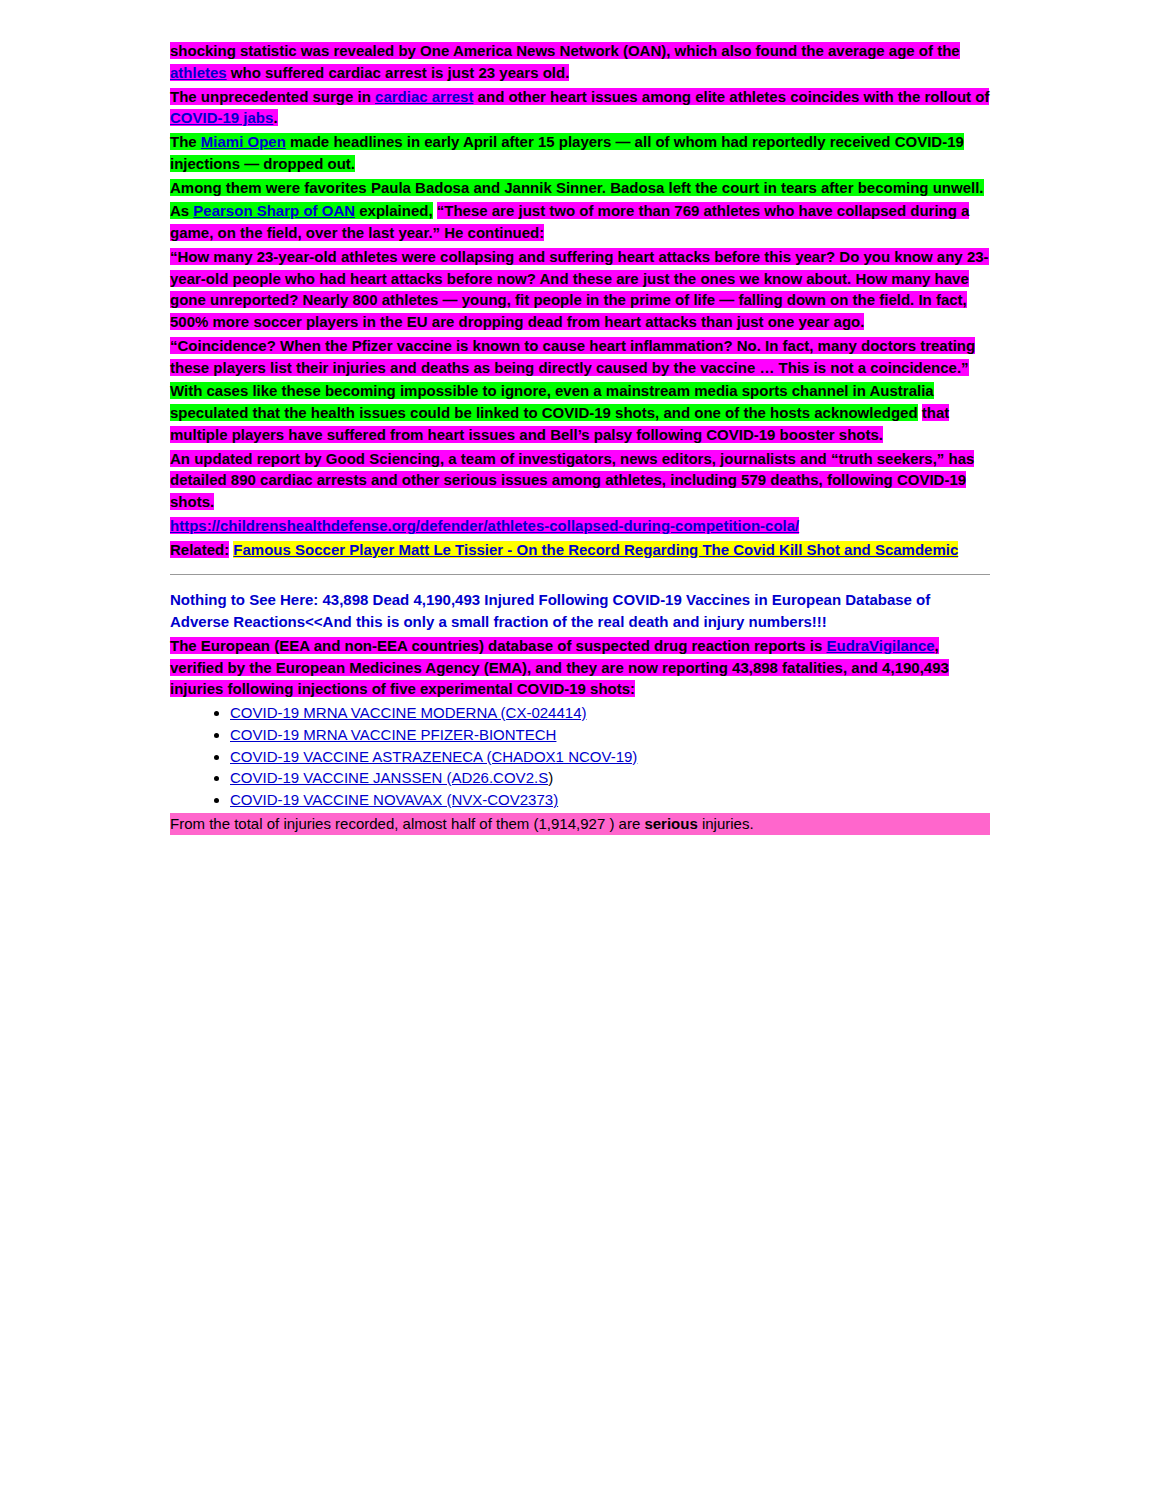shocking statistic was revealed by One America News Network (OAN), which also found the average age of the athletes who suffered cardiac arrest is just 23 years old.
The unprecedented surge in cardiac arrest and other heart issues among elite athletes coincides with the rollout of COVID-19 jabs.
The Miami Open made headlines in early April after 15 players — all of whom had reportedly received COVID-19 injections — dropped out.
Among them were favorites Paula Badosa and Jannik Sinner. Badosa left the court in tears after becoming unwell.
As Pearson Sharp of OAN explained, “These are just two of more than 769 athletes who have collapsed during a game, on the field, over the last year.” He continued:
“How many 23-year-old athletes were collapsing and suffering heart attacks before this year? Do you know any 23-year-old people who had heart attacks before now? And these are just the ones we know about. How many have gone unreported? Nearly 800 athletes — young, fit people in the prime of life — falling down on the field. In fact, 500% more soccer players in the EU are dropping dead from heart attacks than just one year ago.
“Coincidence? When the Pfizer vaccine is known to cause heart inflammation? No. In fact, many doctors treating these players list their injuries and deaths as being directly caused by the vaccine … This is not a coincidence.”
With cases like these becoming impossible to ignore, even a mainstream media sports channel in Australia speculated that the health issues could be linked to COVID-19 shots, and one of the hosts acknowledged that multiple players have suffered from heart issues and Bell’s palsy following COVID-19 booster shots.
An updated report by Good Sciencing, a team of investigators, news editors, journalists and “truth seekers,” has detailed 890 cardiac arrests and other serious issues among athletes, including 579 deaths, following COVID-19 shots.
https://childrenshealthdefense.org/defender/athletes-collapsed-during-competition-cola/
Related: Famous Soccer Player Matt Le Tissier - On the Record Regarding The Covid Kill Shot and Scamdemic
Nothing to See Here: 43,898 Dead 4,190,493 Injured Following COVID-19 Vaccines in European Database of Adverse Reactions<<And this is only a small fraction of the real death and injury numbers!!!
The European (EEA and non-EEA countries) database of suspected drug reaction reports is EudraVigilance, verified by the European Medicines Agency (EMA), and they are now reporting 43,898 fatalities, and 4,190,493 injuries following injections of five experimental COVID-19 shots:
COVID-19 MRNA VACCINE MODERNA (CX-024414)
COVID-19 MRNA VACCINE PFIZER-BIONTECH
COVID-19 VACCINE ASTRAZENECA (CHADOX1 NCOV-19)
COVID-19 VACCINE JANSSEN (AD26.COV2.S)
COVID-19 VACCINE NOVAVAX (NVX-COV2373)
From the total of injuries recorded, almost half of them (1,914,927 ) are serious injuries.